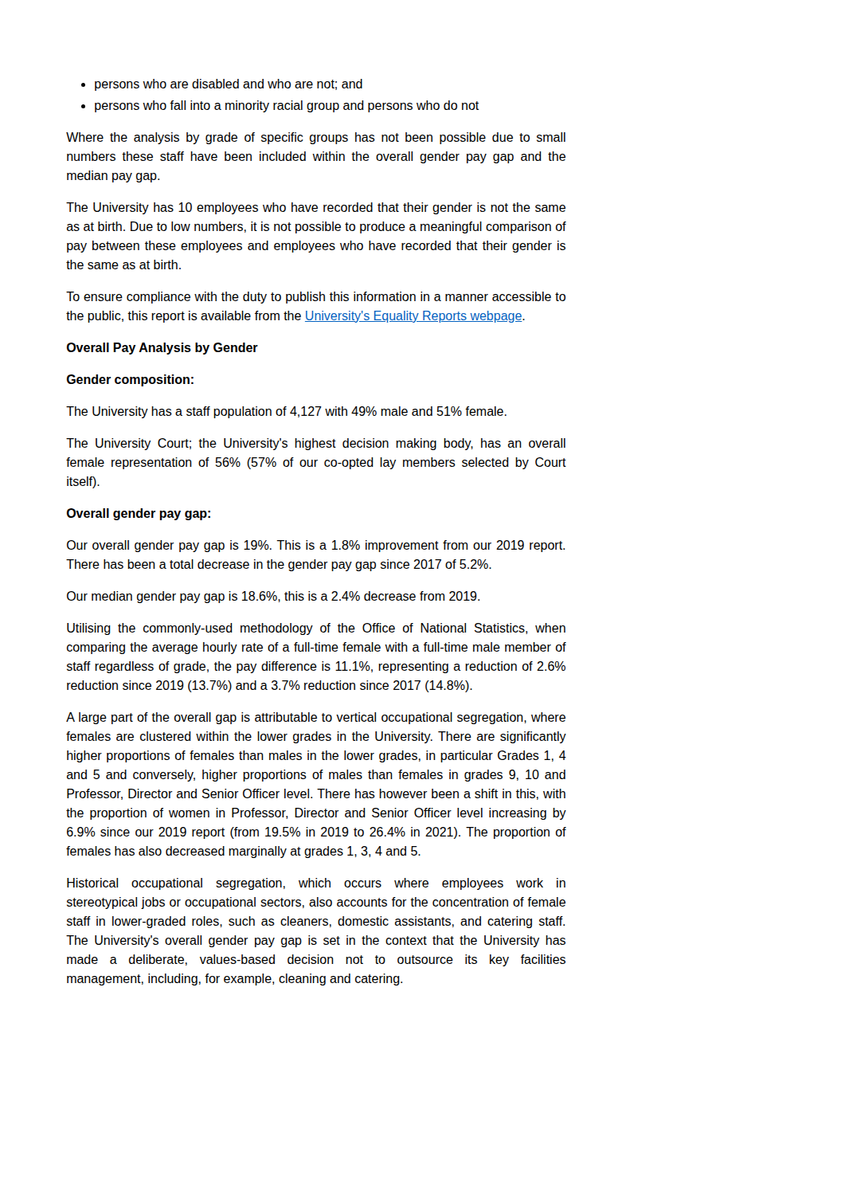persons who are disabled and who are not; and
persons who fall into a minority racial group and persons who do not
Where the analysis by grade of specific groups has not been possible due to small numbers these staff have been included within the overall gender pay gap and the median pay gap.
The University has 10 employees who have recorded that their gender is not the same as at birth. Due to low numbers, it is not possible to produce a meaningful comparison of pay between these employees and employees who have recorded that their gender is the same as at birth.
To ensure compliance with the duty to publish this information in a manner accessible to the public, this report is available from the University's Equality Reports webpage.
Overall Pay Analysis by Gender
Gender composition:
The University has a staff population of 4,127 with 49% male and 51% female.
The University Court; the University's highest decision making body, has an overall female representation of 56% (57% of our co-opted lay members selected by Court itself).
Overall gender pay gap:
Our overall gender pay gap is 19%. This is a 1.8% improvement from our 2019 report. There has been a total decrease in the gender pay gap since 2017 of 5.2%.
Our median gender pay gap is 18.6%, this is a 2.4% decrease from 2019.
Utilising the commonly-used methodology of the Office of National Statistics, when comparing the average hourly rate of a full-time female with a full-time male member of staff regardless of grade, the pay difference is 11.1%, representing a reduction of 2.6% reduction since 2019 (13.7%) and a 3.7% reduction since 2017 (14.8%).
A large part of the overall gap is attributable to vertical occupational segregation, where females are clustered within the lower grades in the University. There are significantly higher proportions of females than males in the lower grades, in particular Grades 1, 4 and 5 and conversely, higher proportions of males than females in grades 9, 10 and Professor, Director and Senior Officer level. There has however been a shift in this, with the proportion of women in Professor, Director and Senior Officer level increasing by 6.9% since our 2019 report (from 19.5% in 2019 to 26.4% in 2021). The proportion of females has also decreased marginally at grades 1, 3, 4 and 5.
Historical occupational segregation, which occurs where employees work in stereotypical jobs or occupational sectors, also accounts for the concentration of female staff in lower-graded roles, such as cleaners, domestic assistants, and catering staff. The University's overall gender pay gap is set in the context that the University has made a deliberate, values-based decision not to outsource its key facilities management, including, for example, cleaning and catering.